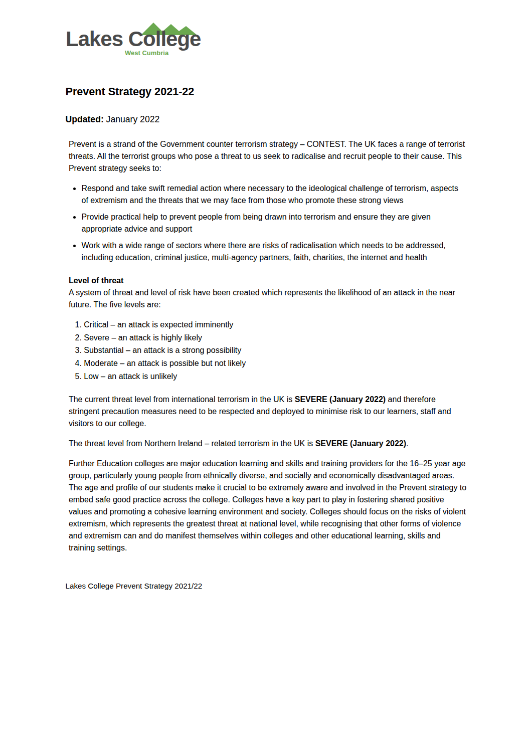Lakes College West Cumbria
Prevent Strategy 2021-22
Updated: January 2022
Prevent is a strand of the Government counter terrorism strategy – CONTEST. The UK faces a range of terrorist threats. All the terrorist groups who pose a threat to us seek to radicalise and recruit people to their cause. This Prevent strategy seeks to:
Respond and take swift remedial action where necessary to the ideological challenge of terrorism, aspects of extremism and the threats that we may face from those who promote these strong views
Provide practical help to prevent people from being drawn into terrorism and ensure they are given appropriate advice and support
Work with a wide range of sectors where there are risks of radicalisation which needs to be addressed, including education, criminal justice, multi-agency partners, faith, charities, the internet and health
Level of threat
A system of threat and level of risk have been created which represents the likelihood of an attack in the near future. The five levels are:
Critical – an attack is expected imminently
Severe – an attack is highly likely
Substantial – an attack is a strong possibility
Moderate – an attack is possible but not likely
Low – an attack is unlikely
The current threat level from international terrorism in the UK is SEVERE (January 2022) and therefore stringent precaution measures need to be respected and deployed to minimise risk to our learners, staff and visitors to our college.
The threat level from Northern Ireland – related terrorism in the UK is SEVERE (January 2022).
Further Education colleges are major education learning and skills and training providers for the 16–25 year age group, particularly young people from ethnically diverse, and socially and economically disadvantaged areas. The age and profile of our students make it crucial to be extremely aware and involved in the Prevent strategy to embed safe good practice across the college. Colleges have a key part to play in fostering shared positive values and promoting a cohesive learning environment and society. Colleges should focus on the risks of violent extremism, which represents the greatest threat at national level, while recognising that other forms of violence and extremism can and do manifest themselves within colleges and other educational learning, skills and training settings.
Lakes College Prevent Strategy 2021/22